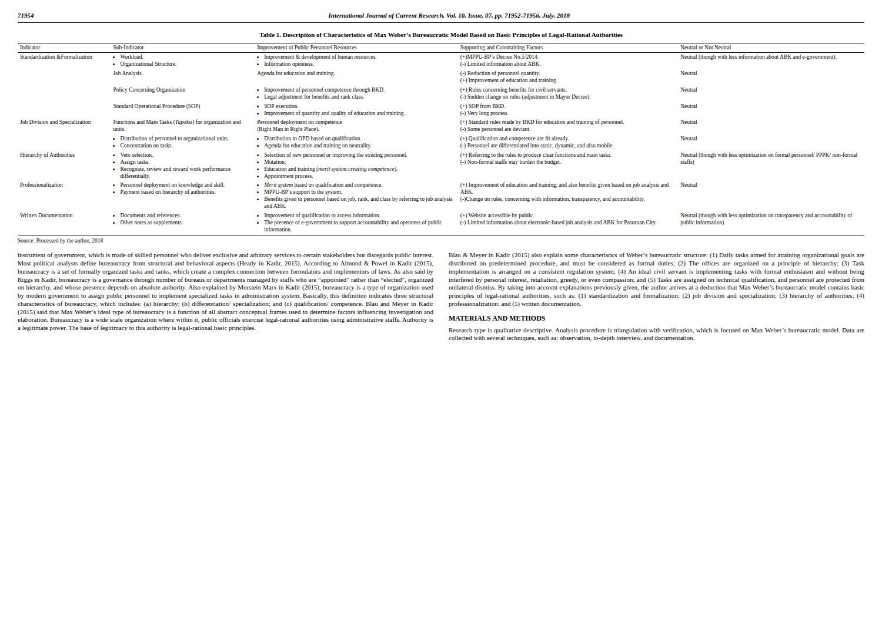71954 International Journal of Current Research, Vol. 10, Issue, 07, pp. 71952-71956, July, 2018
Table 1. Description of Characteristics of Max Weber’s Bureaucratic Model Based on Basic Principles of Legal-Rational Authorities
| Indicator | Sub-Indicator | Improvement of Public Personnel Resources | Supporting and Constraining Factors | Neutral or Not Neutral |
| --- | --- | --- | --- | --- |
| Standardization &Formalization | Workload. Organizational Structure. | Improvement & development of human resources. Information openness. | (+)MPPU-BP’s Decree No.5/2014. (-) Limited information about ABK. | Neutral (though with less information about ABK and e-government). |
| Job Analysis | Agenda for education and training. | (-) Reduction of personnel quantity. (+) Improvement of education and training. | Neutral |
| Policy Concerning Organization | Improvement of personnel competence through BKD. Legal adjustment for benefits and rank class. | (+) Rules concerning benefits for civil servants. (-) Sudden change on rules (adjustment in Mayor Decree). | Neutral |
| Standard Operational Procedure (SOP) | SOP execution. Improvement of quantity and quality of education and training. | (+) SOP from BKD. (-) Very long process. | Neutral |
| Job Division and Specialization | Functions and Main Tasks ( Tupoksi ) for organization and units. | Personnel deployment on competence (Right Man in Right Place). | (+) Standard rules made by BKD for education and training of personnel. (-) Some personnel are deviant. | Neutral |
| Distribution of personnel to organizational units. Concentration on tasks. | Distribution to OPD based on qualification. Agenda for education and training on neutrality. | (+) Qualification and competence are fit already. (-) Personnel are differentiated into static, dynamic, and also mobile. | Neutral |
| Hierarchy of Authorities | Veto selection. Assign tasks. Recognize, review and reward work performance differentially. | Selection of new personnel or improving the existing personnel. Mutation. Education and training (merit system:creating competence) . Appointment process. | (+) Referring to the rules to produce clear functions and main tasks. (-) Non-formal staffs may burden the budget. | Neutral (though with less optimization on formal personnel/ PPPK/ non-formal staffs) |
| Professionalization | Personnel deployment on knowledge and skill. Payment based on hierarchy of authorities. | Merit system based on qualification and competence. MPPU-BP’s support to the system. Benefits given to personnel based on job, rank, and class by referring to job analysis and ABK. | (+) Improvement of education and training, and also benefits given based on job analysis and ABK. (-)Change on rules, concerning with information, transparency, and accountability. | Neutral |
| Written Documentation | Documents and references. Other notes as supplements. | Improvement of qualification to access information. The presence of e-government to support accountability and openness of public information. | (+) Website accessible by public. (-) Limited information about electronic-based job analysis and ABK for Pasuruan City. | Neutral (though with less optimization on transparency and accountability of public information) |
Source: Processed by the author, 2018
instrument of government, which is made of skilled personnel who deliver exclusive and arbitrary services to certain stakeholders but disregards public interest. Most political analysts define bureaucracy from structural and behavioral aspects (Heady in Kadir, 2015). According to Almond & Powel in Kadir (2015), bureaucracy is a set of formally organized tasks and ranks, which create a complex connection between formulators and implementors of laws. As also said by Riggs in Kadir, bureaucracy is a governance through number of bureaus or departments managed by staffs who are “appointed” rather than “elected”, organized on hierarchy, and whose presence depends on absolute authority. Also explained by Morstein Marx in Kadir (2015), bureaucracy is a type of organization used by modern government to assign public personnel to implement specialized tasks in administration system. Basically, this definition indicates three structural characteristics of bureaucracy, which includes: (a) hierarchy; (b) differentiation/ specialization; and (c) qualification/ competence. Blau and Meyer in Kadir (2015) said that Max Weber’s ideal type of bureaucracy is a function of all abstract conceptual frames used to determine factors influencing investigation and elaboration. Bureaucracy is a wide scale organization where within it, public officials exercise legal-rational authorities using administrative staffs. Authority is a legitimate power. The base of legitimacy to this authority is legal-rational basic principles.
Blau & Meyer in Kadir (2015) also explain some characteristics of Weber’s bureaucratic structure: (1) Daily tasks aimed for attaining organizational goals are distributed on predetermined procedure, and must be considered as formal duties; (2) The offices are organized on a principle of hierarchy; (3) Task implementation is arranged on a consistent regulation system; (4) An ideal civil servant is implementing tasks with formal enthusiasm and without being interfered by personal interest, retaliation, greedy, or even compassion; and (5) Tasks are assigned on technical qualification, and personnel are protected from unilateral dismiss. By taking into account explanations previously given, the author arrives at a deduction that Max Weber’s bureaucratic model contains basic principles of legal-rational authorities, such as: (1) standardization and formalization; (2) job division and specialization; (3) hierarchy of authorities; (4) professionalization; and (5) written documentation.
MATERIALS AND METHODS
Research type is qualitative descriptive. Analysis procedure is triangulation with verification, which is focused on Max Weber’s bureaucratic model. Data are collected with several techniques, such as: observation, in-depth interview, and documentation.